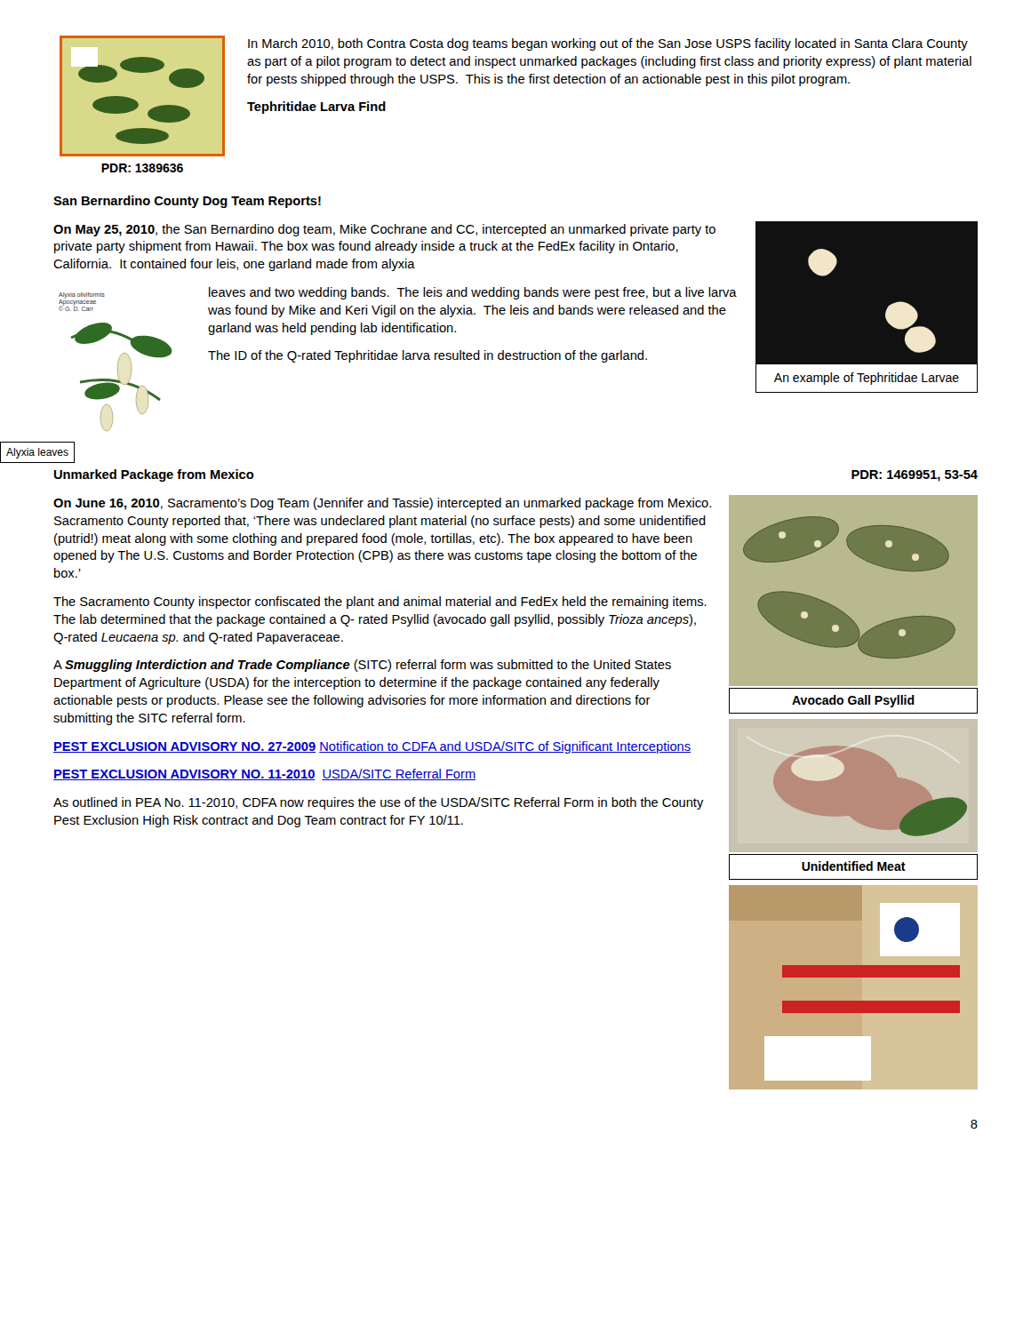PDR: 1389636
In March 2010, both Contra Costa dog teams began working out of the San Jose USPS facility located in Santa Clara County as part of a pilot program to detect and inspect unmarked packages (including first class and priority express) of plant material for pests shipped through the USPS. This is the first detection of an actionable pest in this pilot program.
Tephritidae Larva Find
San Bernardino County Dog Team Reports!
An example of Tephritidae Larvae
On May 25, 2010, the San Bernardino dog team, Mike Cochrane and CC, intercepted an unmarked private party to private party shipment from Hawaii. The box was found already inside a truck at the FedEx facility in Ontario, California. It contained four leis, one garland made from alyxia
Alyxia leaves
leaves and two wedding bands. The leis and wedding bands were pest free, but a live larva was found by Mike and Keri Vigil on the alyxia. The leis and bands were released and the garland was held pending lab identification.
The ID of the Q-rated Tephritidae larva resulted in destruction of the garland.
Unmarked Package from Mexico PDR: 1469951, 53-54
Avocado Gall Psyllid
Unidentified Meat
On June 16, 2010, Sacramento’s Dog Team (Jennifer and Tassie) intercepted an unmarked package from Mexico. Sacramento County reported that, ‘There was undeclared plant material (no surface pests) and some unidentified (putrid!) meat along with some clothing and prepared food (mole, tortillas, etc). The box appeared to have been opened by The U.S. Customs and Border Protection (CPB) as there was customs tape closing the bottom of the box.’
The Sacramento County inspector confiscated the plant and animal material and FedEx held the remaining items. The lab determined that the package contained a Q- rated Psyllid (avocado gall psyllid, possibly Trioza anceps), Q-rated Leucaena sp. and Q-rated Papaveraceae.
A Smuggling Interdiction and Trade Compliance (SITC) referral form was submitted to the United States Department of Agriculture (USDA) for the interception to determine if the package contained any federally actionable pests or products. Please see the following advisories for more information and directions for submitting the SITC referral form.
PEST EXCLUSION ADVISORY NO. 27-2009 Notification to CDFA and USDA/SITC of Significant Interceptions
PEST EXCLUSION ADVISORY NO. 11-2010 USDA/SITC Referral Form
As outlined in PEA No. 11-2010, CDFA now requires the use of the USDA/SITC Referral Form in both the County Pest Exclusion High Risk contract and Dog Team contract for FY 10/11.
8